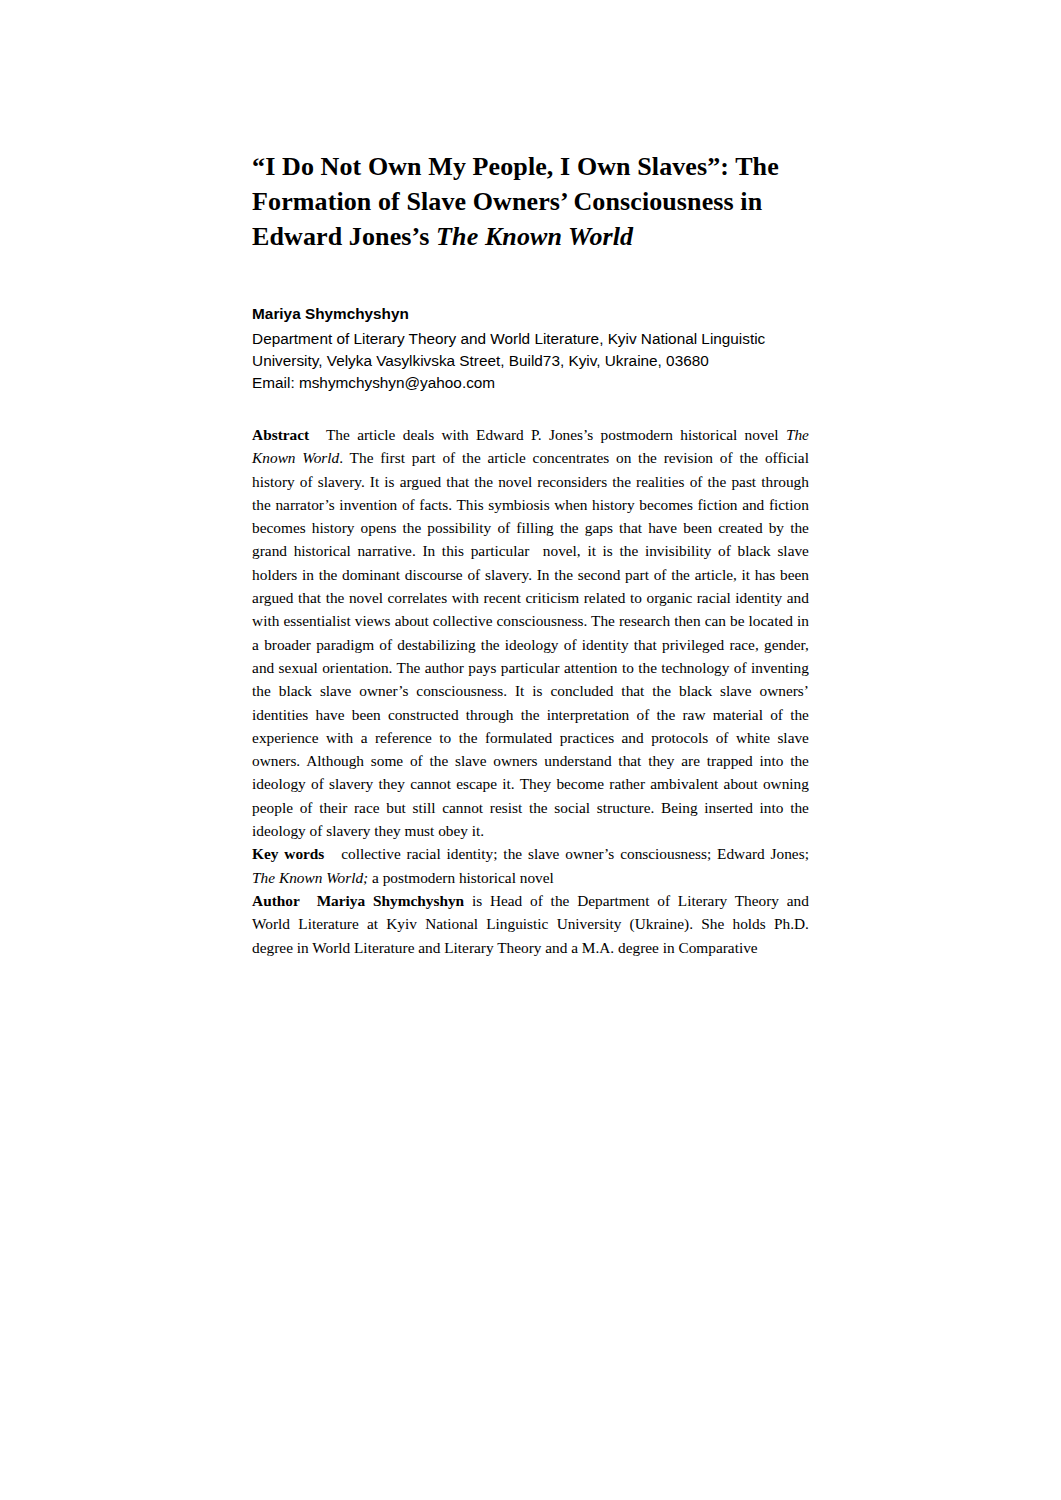“I Do Not Own My People, I Own Slaves”: The Formation of Slave Owners’ Consciousness in Edward Jones’s The Known World
Mariya Shymchyshyn
Department of Literary Theory and World Literature, Kyiv National Linguistic University, Velyka Vasylkivska Street, Build73, Kyiv, Ukraine, 03680Email: mshymchyshyn@yahoo.com
Abstract The article deals with Edward P. Jones’s postmodern historical novel The Known World. The first part of the article concentrates on the revision of the official history of slavery. It is argued that the novel reconsiders the realities of the past through the narrator’s invention of facts. This symbiosis when history becomes fiction and fiction becomes history opens the possibility of filling the gaps that have been created by the grand historical narrative. In this particular novel, it is the invisibility of black slave holders in the dominant discourse of slavery. In the second part of the article, it has been argued that the novel correlates with recent criticism related to organic racial identity and with essentialist views about collective consciousness. The research then can be located in a broader paradigm of destabilizing the ideology of identity that privileged race, gender, and sexual orientation. The author pays particular attention to the technology of inventing the black slave owner’s consciousness. It is concluded that the black slave owners’ identities have been constructed through the interpretation of the raw material of the experience with a reference to the formulated practices and protocols of white slave owners. Although some of the slave owners understand that they are trapped into the ideology of slavery they cannot escape it. They become rather ambivalent about owning people of their race but still cannot resist the social structure. Being inserted into the ideology of slavery they must obey it.
Key words collective racial identity; the slave owner’s consciousness; Edward Jones; The Known World; a postmodern historical novel
Author Mariya Shymchyshyn is Head of the Department of Literary Theory and World Literature at Kyiv National Linguistic University (Ukraine). She holds Ph.D. degree in World Literature and Literary Theory and a M.A. degree in Comparative